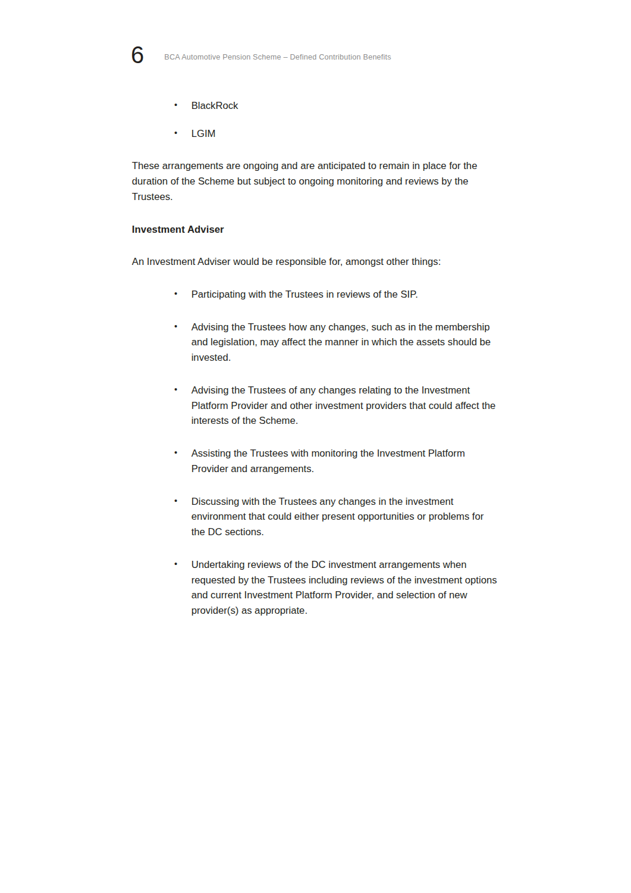6
BCA Automotive Pension Scheme – Defined Contribution Benefits
BlackRock
LGIM
These arrangements are ongoing and are anticipated to remain in place for the duration of the Scheme but subject to ongoing monitoring and reviews by the Trustees.
Investment Adviser
An Investment Adviser would be responsible for, amongst other things:
Participating with the Trustees in reviews of the SIP.
Advising the Trustees how any changes, such as in the membership and legislation, may affect the manner in which the assets should be invested.
Advising the Trustees of any changes relating to the Investment Platform Provider and other investment providers that could affect the interests of the Scheme.
Assisting the Trustees with monitoring the Investment Platform Provider and arrangements.
Discussing with the Trustees any changes in the investment environment that could either present opportunities or problems for the DC sections.
Undertaking reviews of the DC investment arrangements when requested by the Trustees including reviews of the investment options and current Investment Platform Provider, and selection of new provider(s) as appropriate.